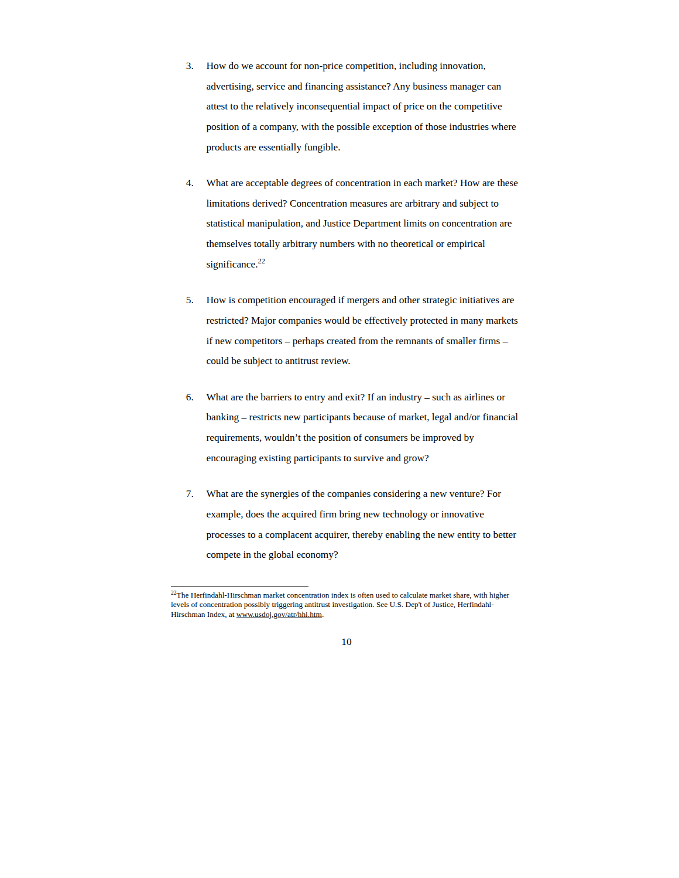How do we account for non-price competition, including innovation, advertising, service and financing assistance? Any business manager can attest to the relatively inconsequential impact of price on the competitive position of a company, with the possible exception of those industries where products are essentially fungible.
What are acceptable degrees of concentration in each market? How are these limitations derived? Concentration measures are arbitrary and subject to statistical manipulation, and Justice Department limits on concentration are themselves totally arbitrary numbers with no theoretical or empirical significance.22
How is competition encouraged if mergers and other strategic initiatives are restricted? Major companies would be effectively protected in many markets if new competitors – perhaps created from the remnants of smaller firms – could be subject to antitrust review.
What are the barriers to entry and exit? If an industry – such as airlines or banking – restricts new participants because of market, legal and/or financial requirements, wouldn’t the position of consumers be improved by encouraging existing participants to survive and grow?
What are the synergies of the companies considering a new venture? For example, does the acquired firm bring new technology or innovative processes to a complacent acquirer, thereby enabling the new entity to better compete in the global economy?
22The Herfindahl-Hirschman market concentration index is often used to calculate market share, with higher levels of concentration possibly triggering antitrust investigation. See U.S. Dep't of Justice, Herfindahl-Hirschman Index, at www.usdoj.gov/atr/hhi.htm.
10